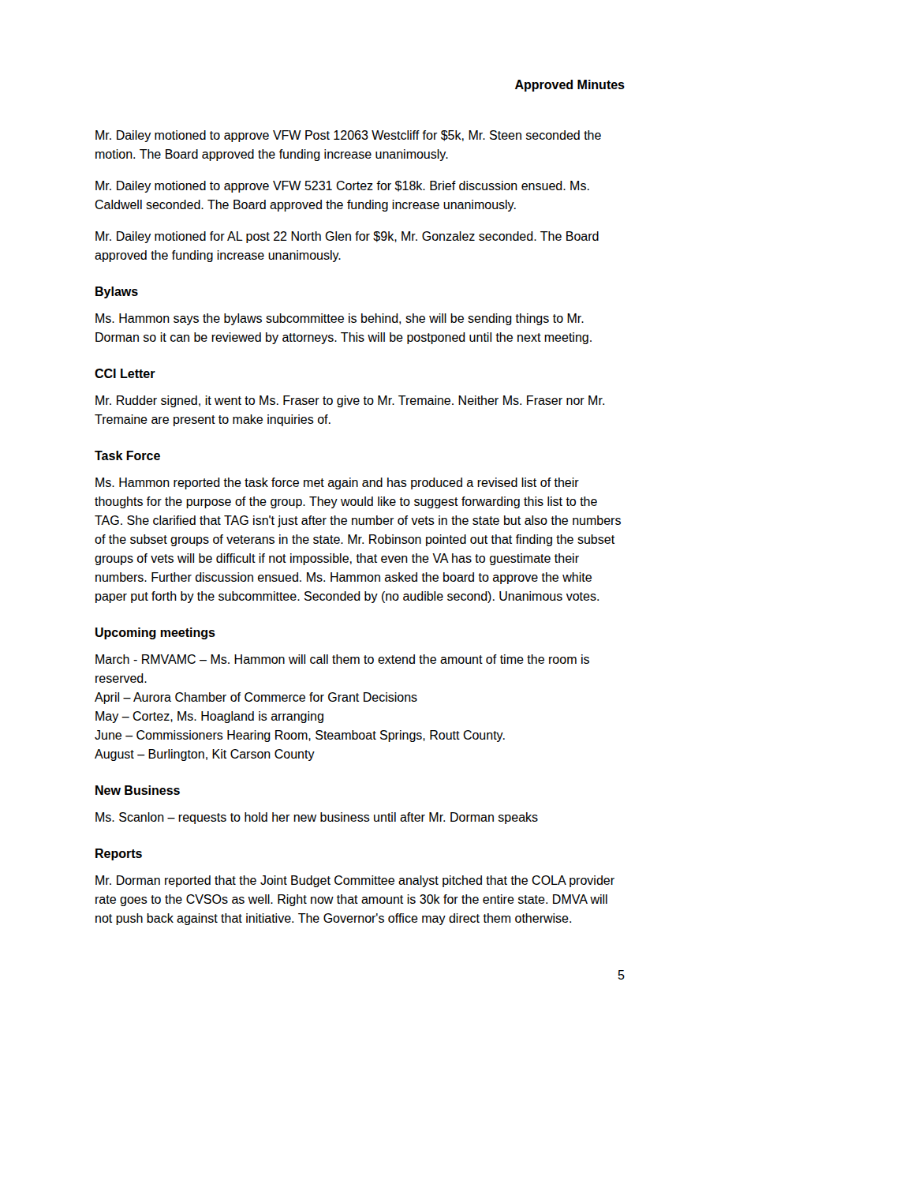Approved Minutes
Mr. Dailey motioned to approve VFW Post 12063 Westcliff for $5k, Mr. Steen seconded the motion. The Board approved the funding increase unanimously.
Mr. Dailey motioned to approve VFW 5231 Cortez for $18k. Brief discussion ensued. Ms. Caldwell seconded. The Board approved the funding increase unanimously.
Mr. Dailey motioned for AL post 22 North Glen for $9k, Mr. Gonzalez seconded. The Board approved the funding increase unanimously.
Bylaws
Ms. Hammon says the bylaws subcommittee is behind, she will be sending things to Mr. Dorman so it can be reviewed by attorneys. This will be postponed until the next meeting.
CCI Letter
Mr. Rudder signed, it went to Ms. Fraser to give to Mr. Tremaine. Neither Ms. Fraser nor Mr. Tremaine are present to make inquiries of.
Task Force
Ms. Hammon reported the task force met again and has produced a revised list of their thoughts for the purpose of the group. They would like to suggest forwarding this list to the TAG. She clarified that TAG isn't just after the number of vets in the state but also the numbers of the subset groups of veterans in the state. Mr. Robinson pointed out that finding the subset groups of vets will be difficult if not impossible, that even the VA has to guestimate their numbers. Further discussion ensued. Ms. Hammon asked the board to approve the white paper put forth by the subcommittee. Seconded by (no audible second). Unanimous votes.
Upcoming meetings
March - RMVAMC – Ms. Hammon will call them to extend the amount of time the room is reserved.
April – Aurora Chamber of Commerce for Grant Decisions
May – Cortez, Ms. Hoagland is arranging
June – Commissioners Hearing Room, Steamboat Springs, Routt County.
August – Burlington, Kit Carson County
New Business
Ms. Scanlon – requests to hold her new business until after Mr. Dorman speaks
Reports
Mr. Dorman reported that the Joint Budget Committee analyst pitched that the COLA provider rate goes to the CVSOs as well. Right now that amount is 30k for the entire state. DMVA will not push back against that initiative. The Governor's office may direct them otherwise.
5